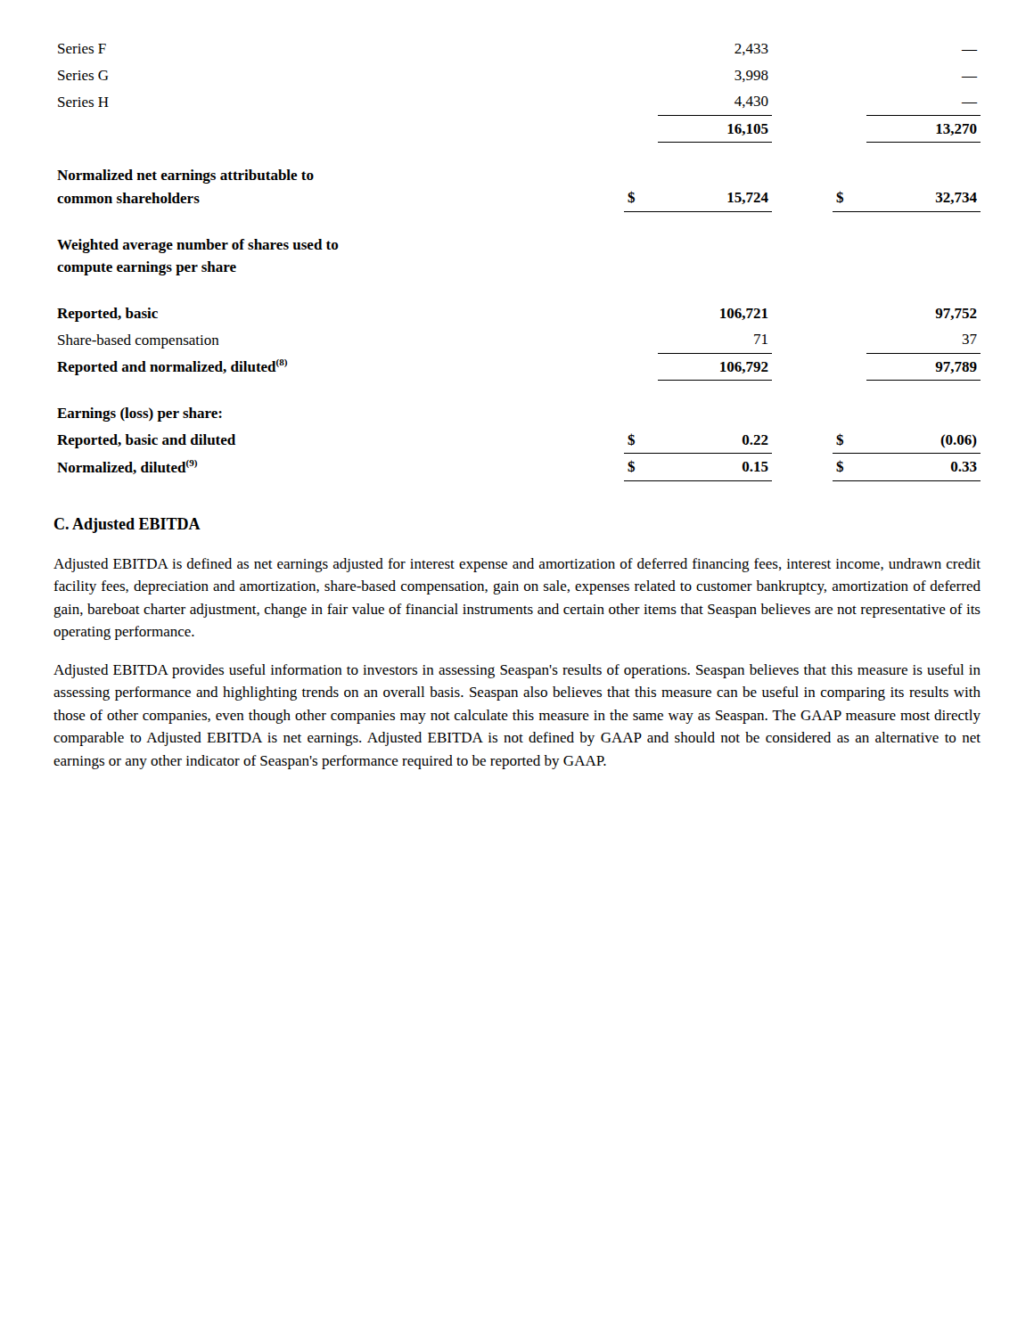| Series F | | 2,433 | | | — |
| Series G | | 3,998 | | | — |
| Series H | | 4,430 | | | — |
| | | 16,105 | | | 13,270 |
| Normalized net earnings attributable to common shareholders | $ | 15,724 | | $ | 32,734 |
| Weighted average number of shares used to compute earnings per share | | | | | |
| Reported, basic | | 106,721 | | | 97,752 |
| Share-based compensation | | 71 | | | 37 |
| Reported and normalized, diluted (8) | | 106,792 | | | 97,789 |
| Earnings (loss) per share: | | | | | |
| Reported, basic and diluted | $ | 0.22 | | $ | (0.06) |
| Normalized, diluted (9) | $ | 0.15 | | $ | 0.33 |
C. Adjusted EBITDA
Adjusted EBITDA is defined as net earnings adjusted for interest expense and amortization of deferred financing fees, interest income, undrawn credit facility fees, depreciation and amortization, share-based compensation, gain on sale, expenses related to customer bankruptcy, amortization of deferred gain, bareboat charter adjustment, change in fair value of financial instruments and certain other items that Seaspan believes are not representative of its operating performance.
Adjusted EBITDA provides useful information to investors in assessing Seaspan's results of operations. Seaspan believes that this measure is useful in assessing performance and highlighting trends on an overall basis. Seaspan also believes that this measure can be useful in comparing its results with those of other companies, even though other companies may not calculate this measure in the same way as Seaspan. The GAAP measure most directly comparable to Adjusted EBITDA is net earnings. Adjusted EBITDA is not defined by GAAP and should not be considered as an alternative to net earnings or any other indicator of Seaspan's performance required to be reported by GAAP.